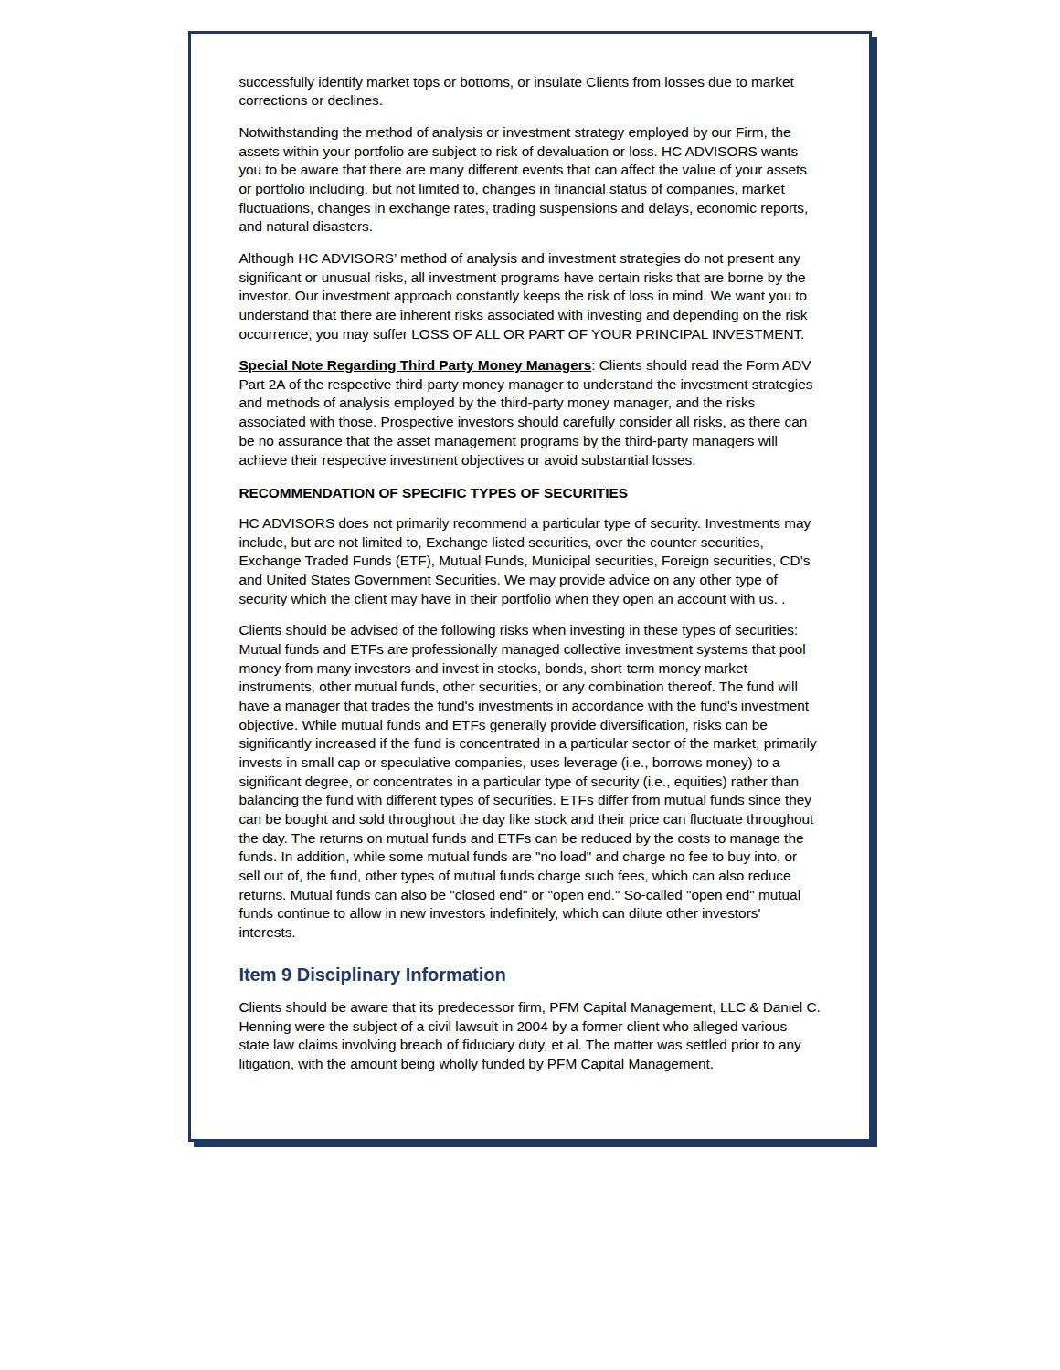successfully identify market tops or bottoms, or insulate Clients from losses due to market corrections or declines.
Notwithstanding the method of analysis or investment strategy employed by our Firm, the assets within your portfolio are subject to risk of devaluation or loss. HC ADVISORS wants you to be aware that there are many different events that can affect the value of your assets or portfolio including, but not limited to, changes in financial status of companies, market fluctuations, changes in exchange rates, trading suspensions and delays, economic reports, and natural disasters.
Although HC ADVISORS’ method of analysis and investment strategies do not present any significant or unusual risks, all investment programs have certain risks that are borne by the investor. Our investment approach constantly keeps the risk of loss in mind. We want you to understand that there are inherent risks associated with investing and depending on the risk occurrence; you may suffer LOSS OF ALL OR PART OF YOUR PRINCIPAL INVESTMENT.
Special Note Regarding Third Party Money Managers: Clients should read the Form ADV Part 2A of the respective third-party money manager to understand the investment strategies and methods of analysis employed by the third-party money manager, and the risks associated with those. Prospective investors should carefully consider all risks, as there can be no assurance that the asset management programs by the third-party managers will achieve their respective investment objectives or avoid substantial losses.
RECOMMENDATION OF SPECIFIC TYPES OF SECURITIES
HC ADVISORS does not primarily recommend a particular type of security. Investments may include, but are not limited to, Exchange listed securities, over the counter securities, Exchange Traded Funds (ETF), Mutual Funds, Municipal securities, Foreign securities, CD’s and United States Government Securities. We may provide advice on any other type of security which the client may have in their portfolio when they open an account with us. .
Clients should be advised of the following risks when investing in these types of securities: Mutual funds and ETFs are professionally managed collective investment systems that pool money from many investors and invest in stocks, bonds, short-term money market instruments, other mutual funds, other securities, or any combination thereof. The fund will have a manager that trades the fund's investments in accordance with the fund's investment objective. While mutual funds and ETFs generally provide diversification, risks can be significantly increased if the fund is concentrated in a particular sector of the market, primarily invests in small cap or speculative companies, uses leverage (i.e., borrows money) to a significant degree, or concentrates in a particular type of security (i.e., equities) rather than balancing the fund with different types of securities. ETFs differ from mutual funds since they can be bought and sold throughout the day like stock and their price can fluctuate throughout the day. The returns on mutual funds and ETFs can be reduced by the costs to manage the funds. In addition, while some mutual funds are "no load" and charge no fee to buy into, or sell out of, the fund, other types of mutual funds charge such fees, which can also reduce returns. Mutual funds can also be "closed end" or "open end." So-called "open end" mutual funds continue to allow in new investors indefinitely, which can dilute other investors' interests.
Item 9 Disciplinary Information
Clients should be aware that its predecessor firm, PFM Capital Management, LLC & Daniel C. Henning were the subject of a civil lawsuit in 2004 by a former client who alleged various state law claims involving breach of fiduciary duty, et al. The matter was settled prior to any litigation, with the amount being wholly funded by PFM Capital Management.